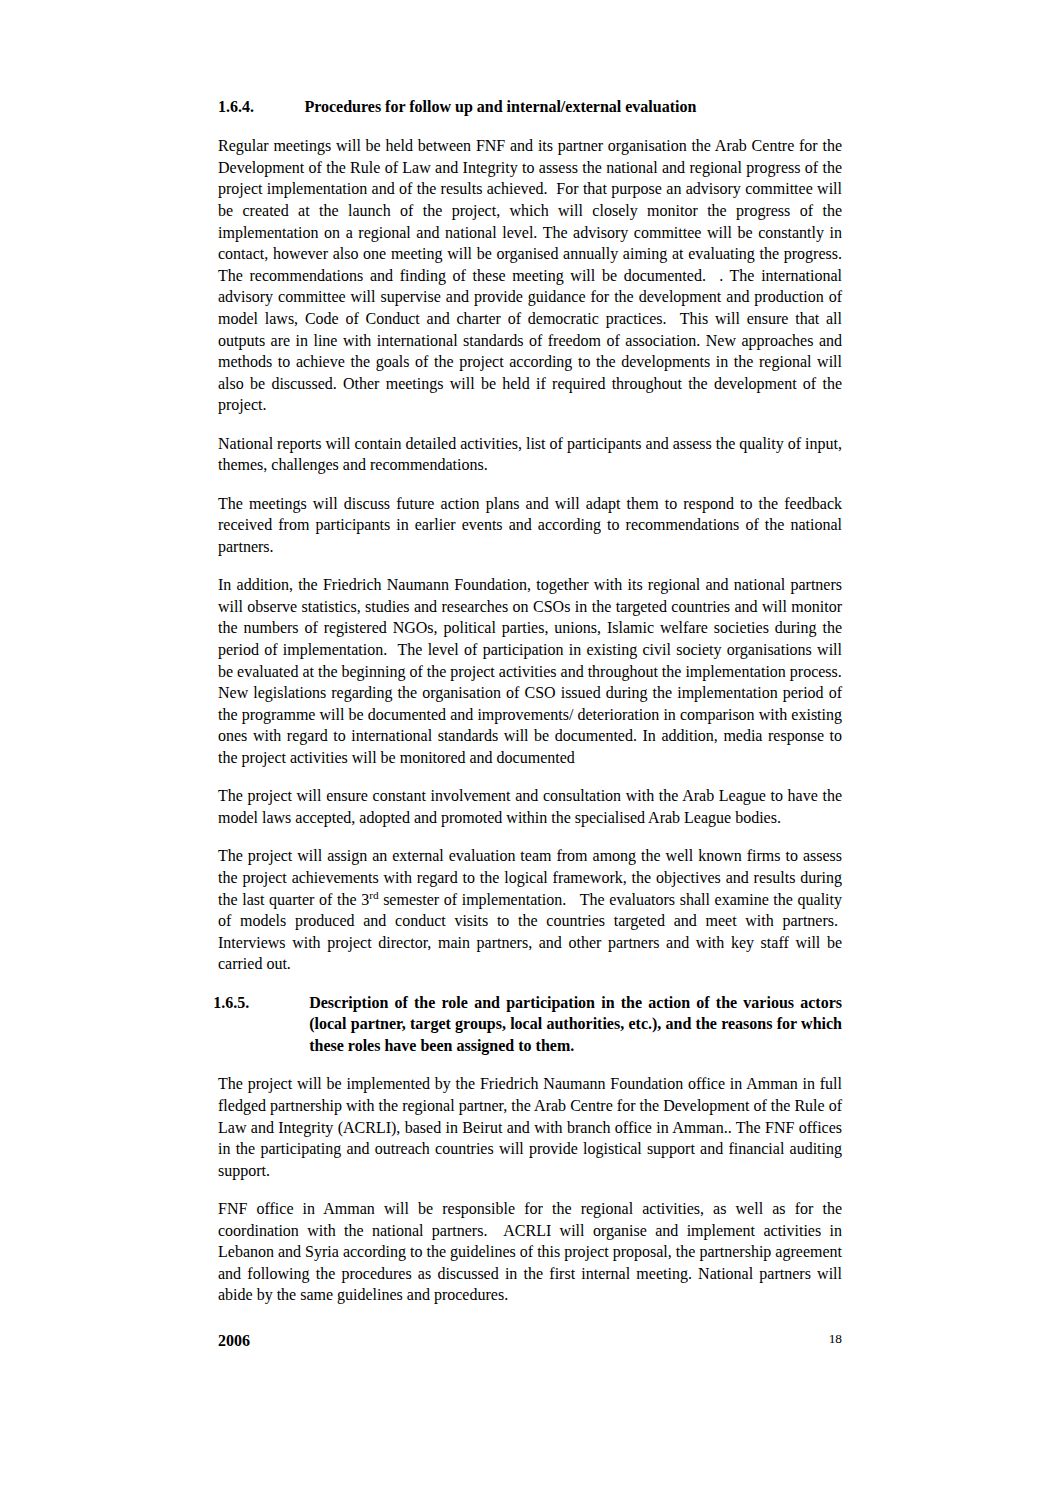1.6.4. Procedures for follow up and internal/external evaluation
Regular meetings will be held between FNF and its partner organisation the Arab Centre for the Development of the Rule of Law and Integrity to assess the national and regional progress of the project implementation and of the results achieved. For that purpose an advisory committee will be created at the launch of the project, which will closely monitor the progress of the implementation on a regional and national level. The advisory committee will be constantly in contact, however also one meeting will be organised annually aiming at evaluating the progress. The recommendations and finding of these meeting will be documented. . The international advisory committee will supervise and provide guidance for the development and production of model laws, Code of Conduct and charter of democratic practices. This will ensure that all outputs are in line with international standards of freedom of association. New approaches and methods to achieve the goals of the project according to the developments in the regional will also be discussed. Other meetings will be held if required throughout the development of the project.
National reports will contain detailed activities, list of participants and assess the quality of input, themes, challenges and recommendations.
The meetings will discuss future action plans and will adapt them to respond to the feedback received from participants in earlier events and according to recommendations of the national partners.
In addition, the Friedrich Naumann Foundation, together with its regional and national partners will observe statistics, studies and researches on CSOs in the targeted countries and will monitor the numbers of registered NGOs, political parties, unions, Islamic welfare societies during the period of implementation. The level of participation in existing civil society organisations will be evaluated at the beginning of the project activities and throughout the implementation process.
New legislations regarding the organisation of CSO issued during the implementation period of the programme will be documented and improvements/ deterioration in comparison with existing ones with regard to international standards will be documented. In addition, media response to the project activities will be monitored and documented
The project will ensure constant involvement and consultation with the Arab League to have the model laws accepted, adopted and promoted within the specialised Arab League bodies.
The project will assign an external evaluation team from among the well known firms to assess the project achievements with regard to the logical framework, the objectives and results during the last quarter of the 3rd semester of implementation. The evaluators shall examine the quality of models produced and conduct visits to the countries targeted and meet with partners. Interviews with project director, main partners, and other partners and with key staff will be carried out.
1.6.5. Description of the role and participation in the action of the various actors (local partner, target groups, local authorities, etc.), and the reasons for which these roles have been assigned to them.
The project will be implemented by the Friedrich Naumann Foundation office in Amman in full fledged partnership with the regional partner, the Arab Centre for the Development of the Rule of Law and Integrity (ACRLI), based in Beirut and with branch office in Amman.. The FNF offices in the participating and outreach countries will provide logistical support and financial auditing support.
FNF office in Amman will be responsible for the regional activities, as well as for the coordination with the national partners. ACRLI will organise and implement activities in Lebanon and Syria according to the guidelines of this project proposal, the partnership agreement and following the procedures as discussed in the first internal meeting. National partners will abide by the same guidelines and procedures.
200618